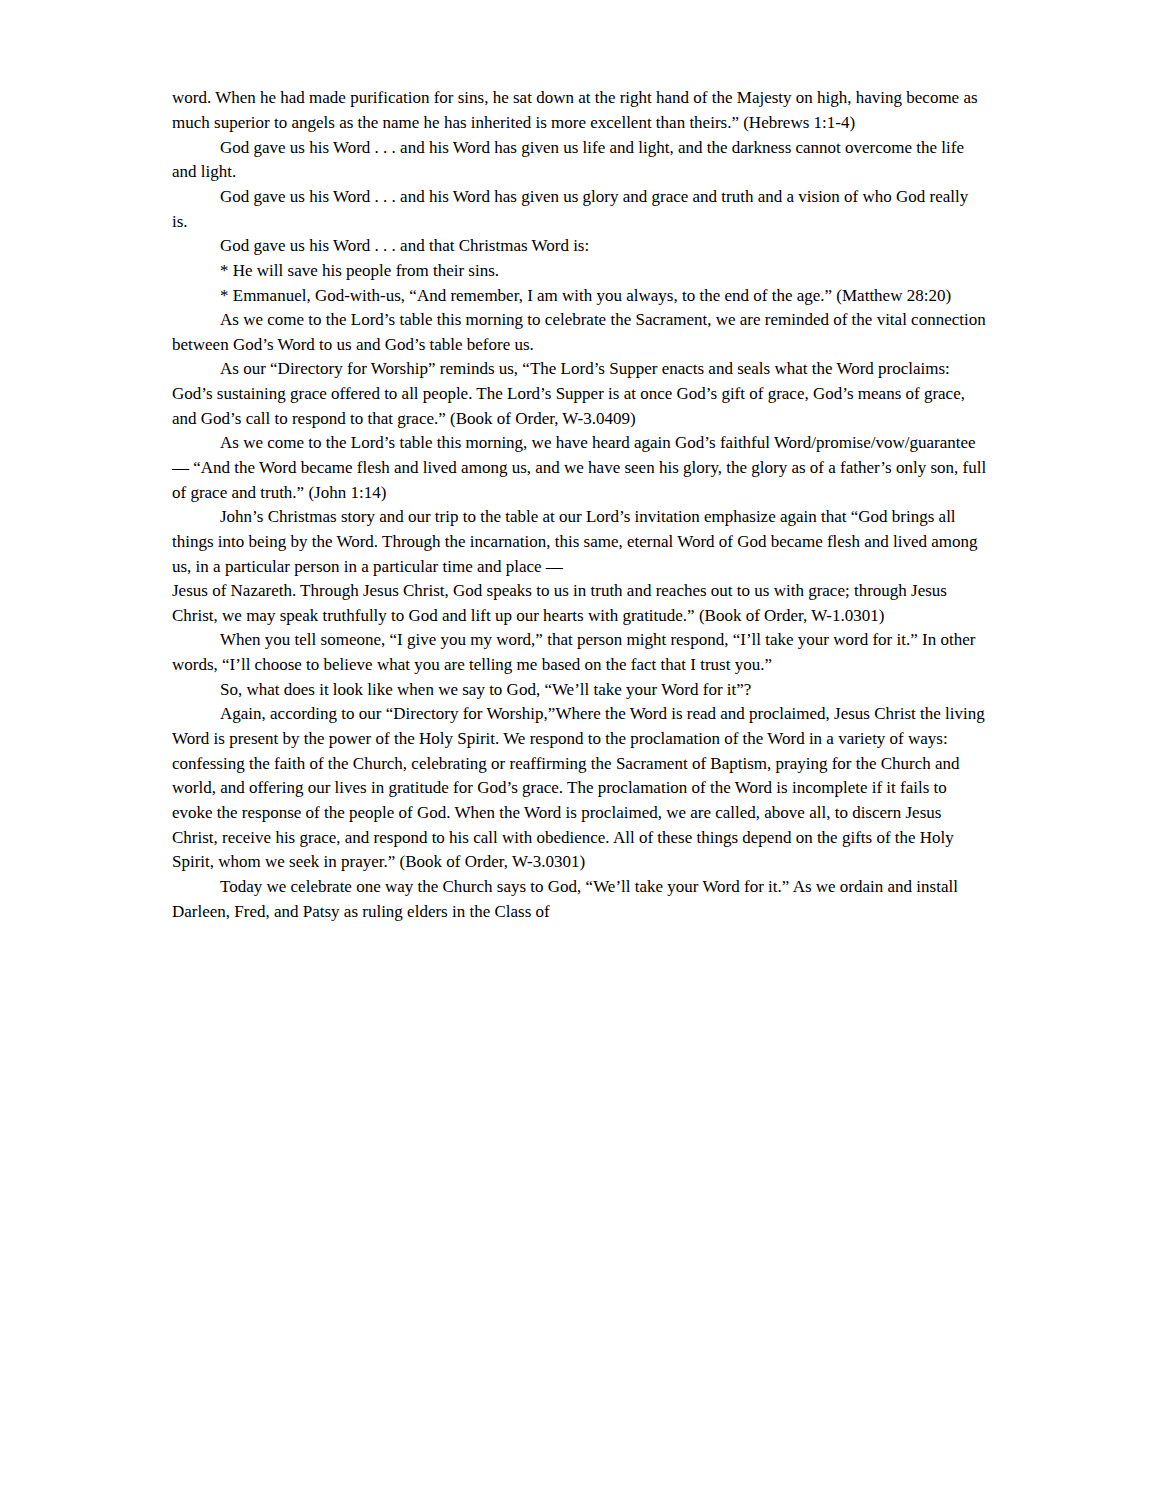word. When he had made purification for sins, he sat down at the right hand of the Majesty on high, having become as much superior to angels as the name he has inherited is more excellent than theirs.” (Hebrews 1:1-4)
God gave us his Word . . . and his Word has given us life and light, and the darkness cannot overcome the life and light.
God gave us his Word . . . and his Word has given us glory and grace and truth and a vision of who God really is.
God gave us his Word . . . and that Christmas Word is:
* He will save his people from their sins.
* Emmanuel, God-with-us, “And remember, I am with you always, to the end of the age.” (Matthew 28:20)
As we come to the Lord’s table this morning to celebrate the Sacrament, we are reminded of the vital connection between God’s Word to us and God’s table before us.
As our “Directory for Worship” reminds us, “The Lord’s Supper enacts and seals what the Word proclaims: God’s sustaining grace offered to all people. The Lord’s Supper is at once God’s gift of grace, God’s means of grace, and God’s call to respond to that grace.” (Book of Order, W-3.0409)
As we come to the Lord’s table this morning, we have heard again God’s faithful Word/promise/vow/guarantee — “And the Word became flesh and lived among us, and we have seen his glory, the glory as of a father’s only son, full of grace and truth.” (John 1:14)
John’s Christmas story and our trip to the table at our Lord’s invitation emphasize again that “God brings all things into being by the Word. Through the incarnation, this same, eternal Word of God became flesh and lived among us, in a particular person in a particular time and place —
Jesus of Nazareth. Through Jesus Christ, God speaks to us in truth and reaches out to us with grace; through Jesus Christ, we may speak truthfully to God and lift up our hearts with gratitude.” (Book of Order, W-1.0301)
When you tell someone, “I give you my word,” that person might respond, “I’ll take your word for it.” In other words, “I’ll choose to believe what you are telling me based on the fact that I trust you.”
So, what does it look like when we say to God, “We’ll take your Word for it”?
Again, according to our “Directory for Worship,”Where the Word is read and proclaimed, Jesus Christ the living Word is present by the power of the Holy Spirit. We respond to the proclamation of the Word in a variety of ways: confessing the faith of the Church, celebrating or reaffirming the Sacrament of Baptism, praying for the Church and world, and offering our lives in gratitude for God’s grace. The proclamation of the Word is incomplete if it fails to evoke the response of the people of God. When the Word is proclaimed, we are called, above all, to discern Jesus Christ, receive his grace, and respond to his call with obedience. All of these things depend on the gifts of the Holy Spirit, whom we seek in prayer.” (Book of Order, W-3.0301)
Today we celebrate one way the Church says to God, “We’ll take your Word for it.” As we ordain and install Darleen, Fred, and Patsy as ruling elders in the Class of